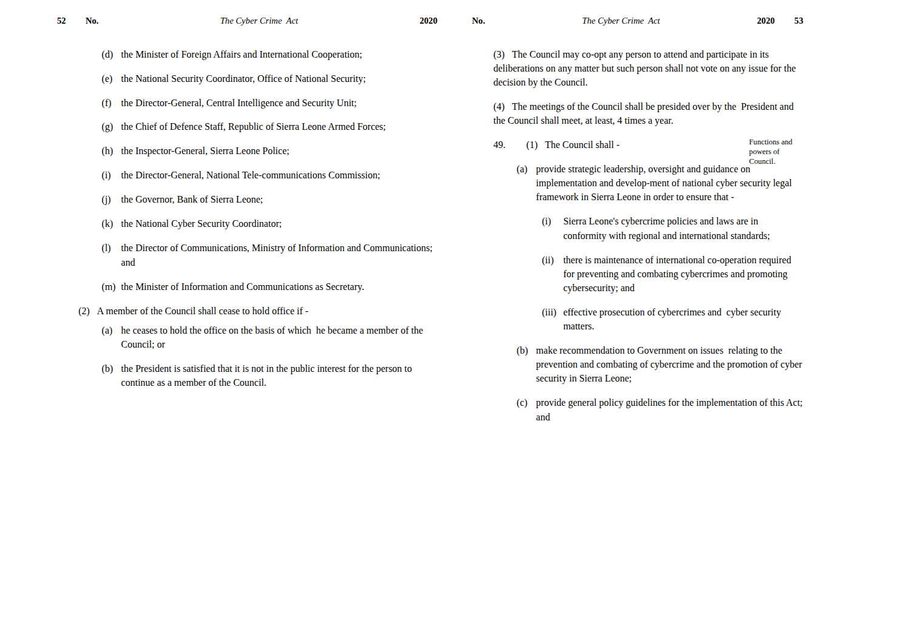52 No. The Cyber Crime Act 2020
(d) the Minister of Foreign Affairs and International Cooperation;
(e) the National Security Coordinator, Office of National Security;
(f) the Director-General, Central Intelligence and Security Unit;
(g) the Chief of Defence Staff, Republic of Sierra Leone Armed Forces;
(h) the Inspector-General, Sierra Leone Police;
(i) the Director-General, National Tele-communications Commission;
(j) the Governor, Bank of Sierra Leone;
(k) the National Cyber Security Coordinator;
(l) the Director of Communications, Ministry of Information and Communications; and
(m) the Minister of Information and Communications as Secretary.
(2) A member of the Council shall cease to hold office if -
(a) he ceases to hold the office on the basis of which he became a member of the Council; or
(b) the President is satisfied that it is not in the public interest for the person to continue as a member of the Council.
No. The Cyber Crime Act 2020 53
(3) The Council may co-opt any person to attend and participate in its deliberations on any matter but such person shall not vote on any issue for the decision by the Council.
(4) The meetings of the Council shall be presided over by the President and the Council shall meet, at least, 4 times a year.
49. (1) The Council shall - Functions and powers of Council.
(a) provide strategic leadership, oversight and guidance on implementation and develop-ment of national cyber security legal framework in Sierra Leone in order to ensure that -
(i) Sierra Leone's cybercrime policies and laws are in conformity with regional and international standards;
(ii) there is maintenance of international co-operation required for preventing and combating cybercrimes and promoting cybersecurity; and
(iii) effective prosecution of cybercrimes and cyber security matters.
(b) make recommendation to Government on issues relating to the prevention and combating of cybercrime and the promotion of cyber security in Sierra Leone;
(c) provide general policy guidelines for the implementation of this Act; and